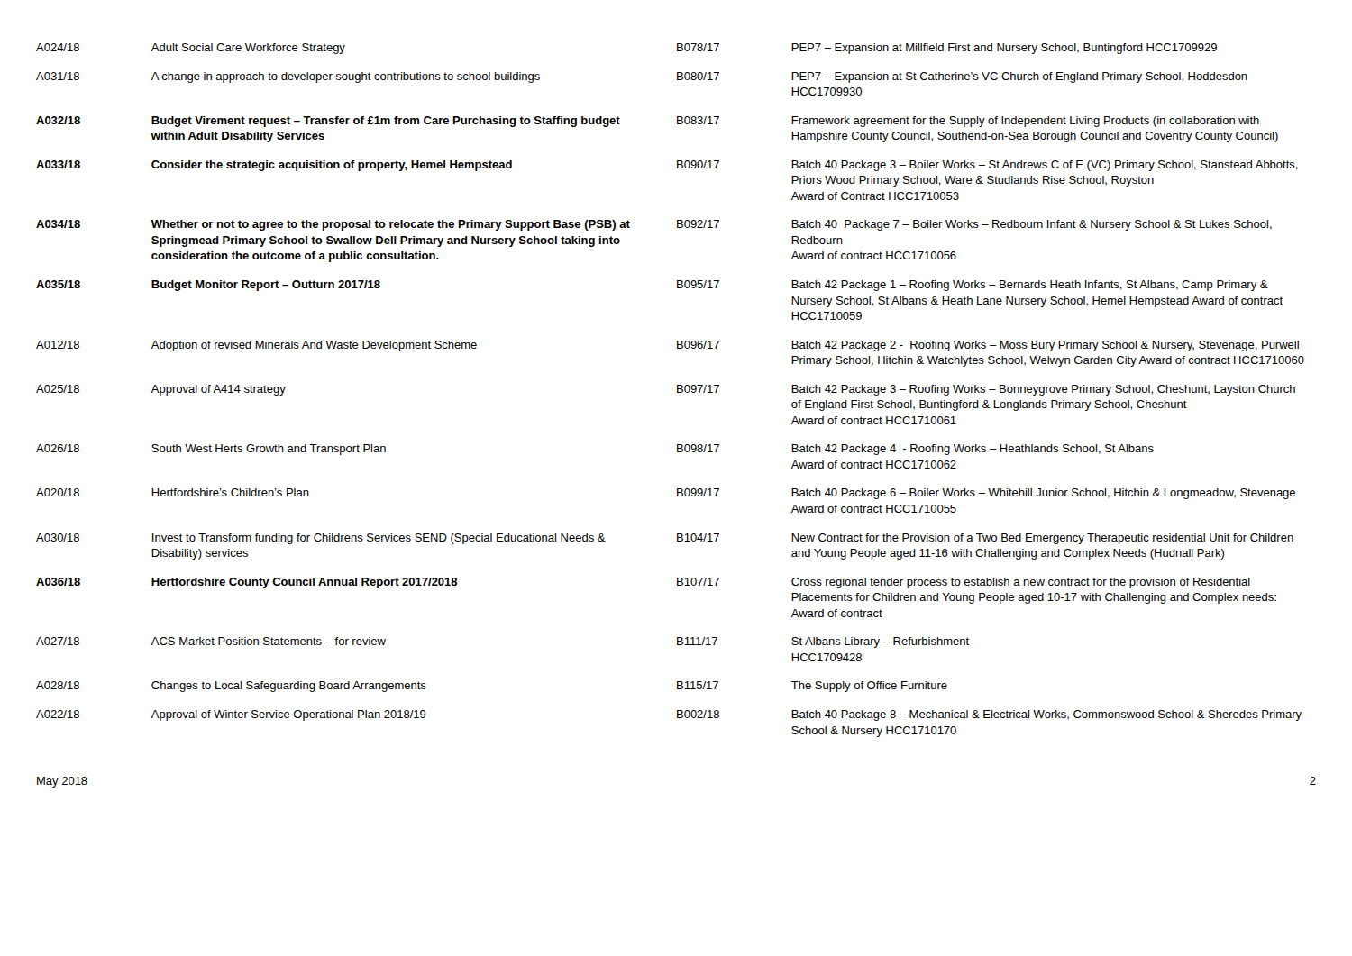| A024/18 | Adult Social Care Workforce Strategy | B078/17 | PEP7 – Expansion at Millfield First and Nursery School, Buntingford HCC1709929 |
| A031/18 | A change in approach to developer sought contributions to school buildings | B080/17 | PEP7 – Expansion at St Catherine’s VC Church of England Primary School, Hoddesdon HCC1709930 |
| A032/18 | Budget Virement request – Transfer of £1m from Care Purchasing to Staffing budget within Adult Disability Services | B083/17 | Framework agreement for the Supply of Independent Living Products (in collaboration with Hampshire County Council, Southend-on-Sea Borough Council and Coventry County Council) |
| A033/18 | Consider the strategic acquisition of property, Hemel Hempstead | B090/17 | Batch 40 Package 3 – Boiler Works – St Andrews C of E (VC) Primary School, Stanstead Abbotts, Priors Wood Primary School, Ware & Studlands Rise School, Royston Award of Contract HCC1710053 |
| A034/18 | Whether or not to agree to the proposal to relocate the Primary Support Base (PSB) at Springmead Primary School to Swallow Dell Primary and Nursery School taking into consideration the outcome of a public consultation. | B092/17 | Batch 40 Package 7 – Boiler Works – Redbourn Infant & Nursery School & St Lukes School, Redbourn Award of contract HCC1710056 |
| A035/18 | Budget Monitor Report – Outturn 2017/18 | B095/17 | Batch 42 Package 1 – Roofing Works – Bernards Heath Infants, St Albans, Camp Primary & Nursery School, St Albans & Heath Lane Nursery School, Hemel Hempstead Award of contract HCC1710059 |
| A012/18 | Adoption of revised Minerals And Waste Development Scheme | B096/17 | Batch 42 Package 2 - Roofing Works – Moss Bury Primary School & Nursery, Stevenage, Purwell Primary School, Hitchin & Watchlytes School, Welwyn Garden City Award of contract HCC1710060 |
| A025/18 | Approval of A414 strategy | B097/17 | Batch 42 Package 3 – Roofing Works – Bonneygrove Primary School, Cheshunt, Layston Church of England First School, Buntingford & Longlands Primary School, Cheshunt Award of contract HCC1710061 |
| A026/18 | South West Herts Growth and Transport Plan | B098/17 | Batch 42 Package 4 - Roofing Works – Heathlands School, St Albans Award of contract HCC1710062 |
| A020/18 | Hertfordshire’s Children’s Plan | B099/17 | Batch 40 Package 6 – Boiler Works – Whitehill Junior School, Hitchin & Longmeadow, Stevenage Award of contract HCC1710055 |
| A030/18 | Invest to Transform funding for Childrens Services SEND (Special Educational Needs & Disability) services | B104/17 | New Contract for the Provision of a Two Bed Emergency Therapeutic residential Unit for Children and Young People aged 11-16 with Challenging and Complex Needs (Hudnall Park) |
| A036/18 | Hertfordshire County Council Annual Report 2017/2018 | B107/17 | Cross regional tender process to establish a new contract for the provision of Residential Placements for Children and Young People aged 10-17 with Challenging and Complex needs: Award of contract |
| A027/18 | ACS Market Position Statements – for review | B111/17 | St Albans Library – Refurbishment HCC1709428 |
| A028/18 | Changes to Local Safeguarding Board Arrangements | B115/17 | The Supply of Office Furniture |
| A022/18 | Approval of Winter Service Operational Plan 2018/19 | B002/18 | Batch 40 Package 8 – Mechanical & Electrical Works, Commonswood School & Sheredes Primary School & Nursery HCC1710170 |
May 2018 2